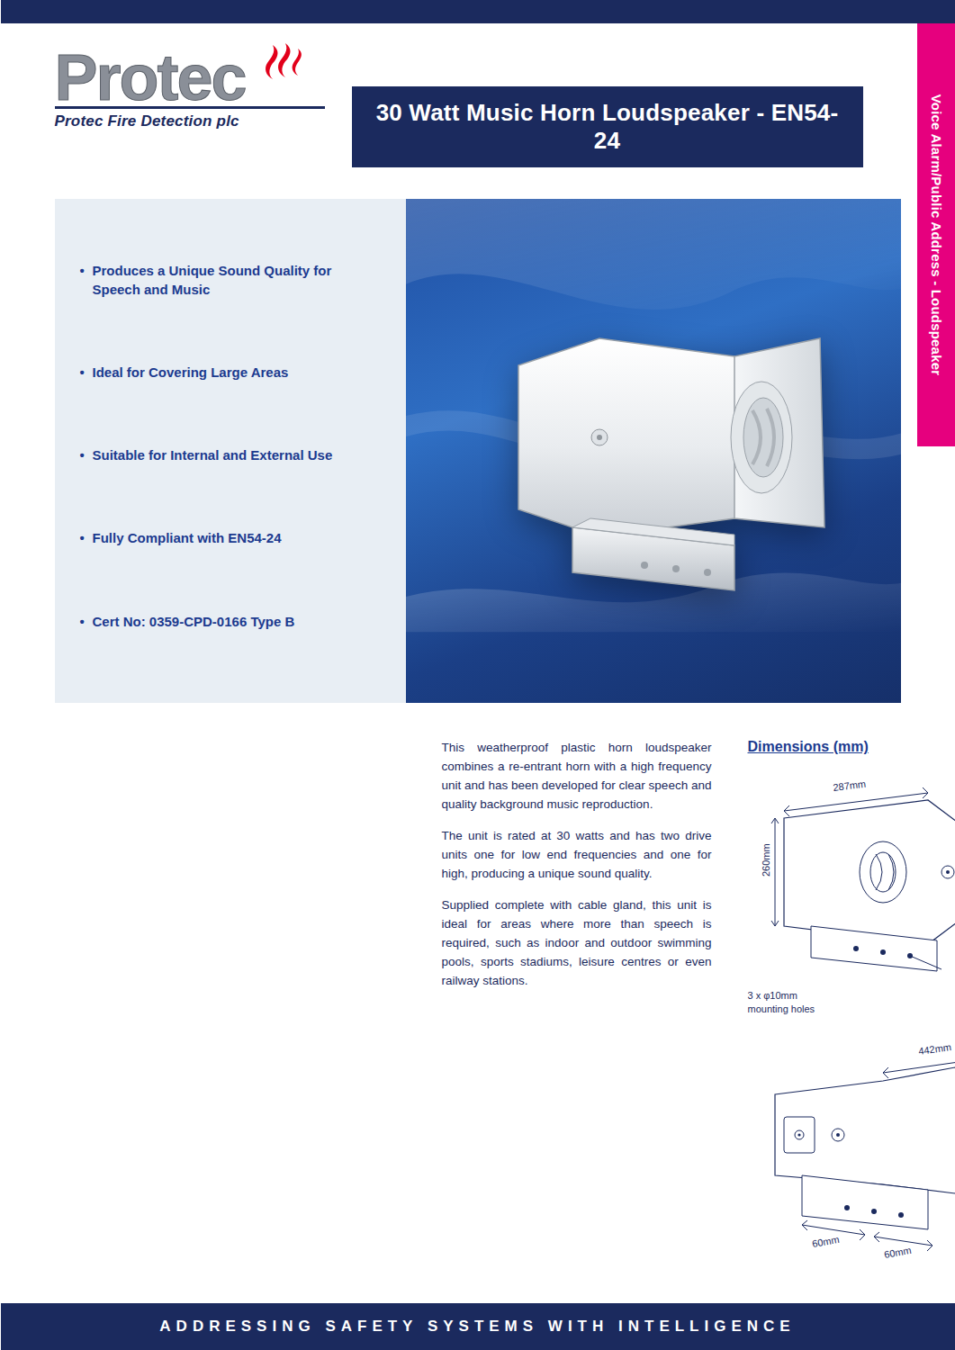Voice Alarm/Public Address - Loudspeaker
Protec
Protec Fire Detection plc
30 Watt Music Horn Loudspeaker - EN54-24
Produces a Unique Sound Quality for Speech and Music
Ideal for Covering Large Areas
Suitable for Internal and External Use
Fully Compliant with EN54-24
Cert No: 0359-CPD-0166 Type B
This weatherproof plastic horn loudspeaker combines a re-entrant horn with a high frequency unit and has been developed for clear speech and quality background music reproduction.
The unit is rated at 30 watts and has two drive units one for low end frequencies and one for high, producing a unique sound quality.
Supplied complete with cable gland, this unit is ideal for areas where more than speech is required, such as indoor and outdoor swimming pools, sports stadiums, leisure centres or even railway stations.
Dimensions (mm)
287mm 260mm
3 x φ10mm
mounting holes
442mm 60mm 60mm
ADDRESSING SAFETY SYSTEMS WITH INTELLIGENCE